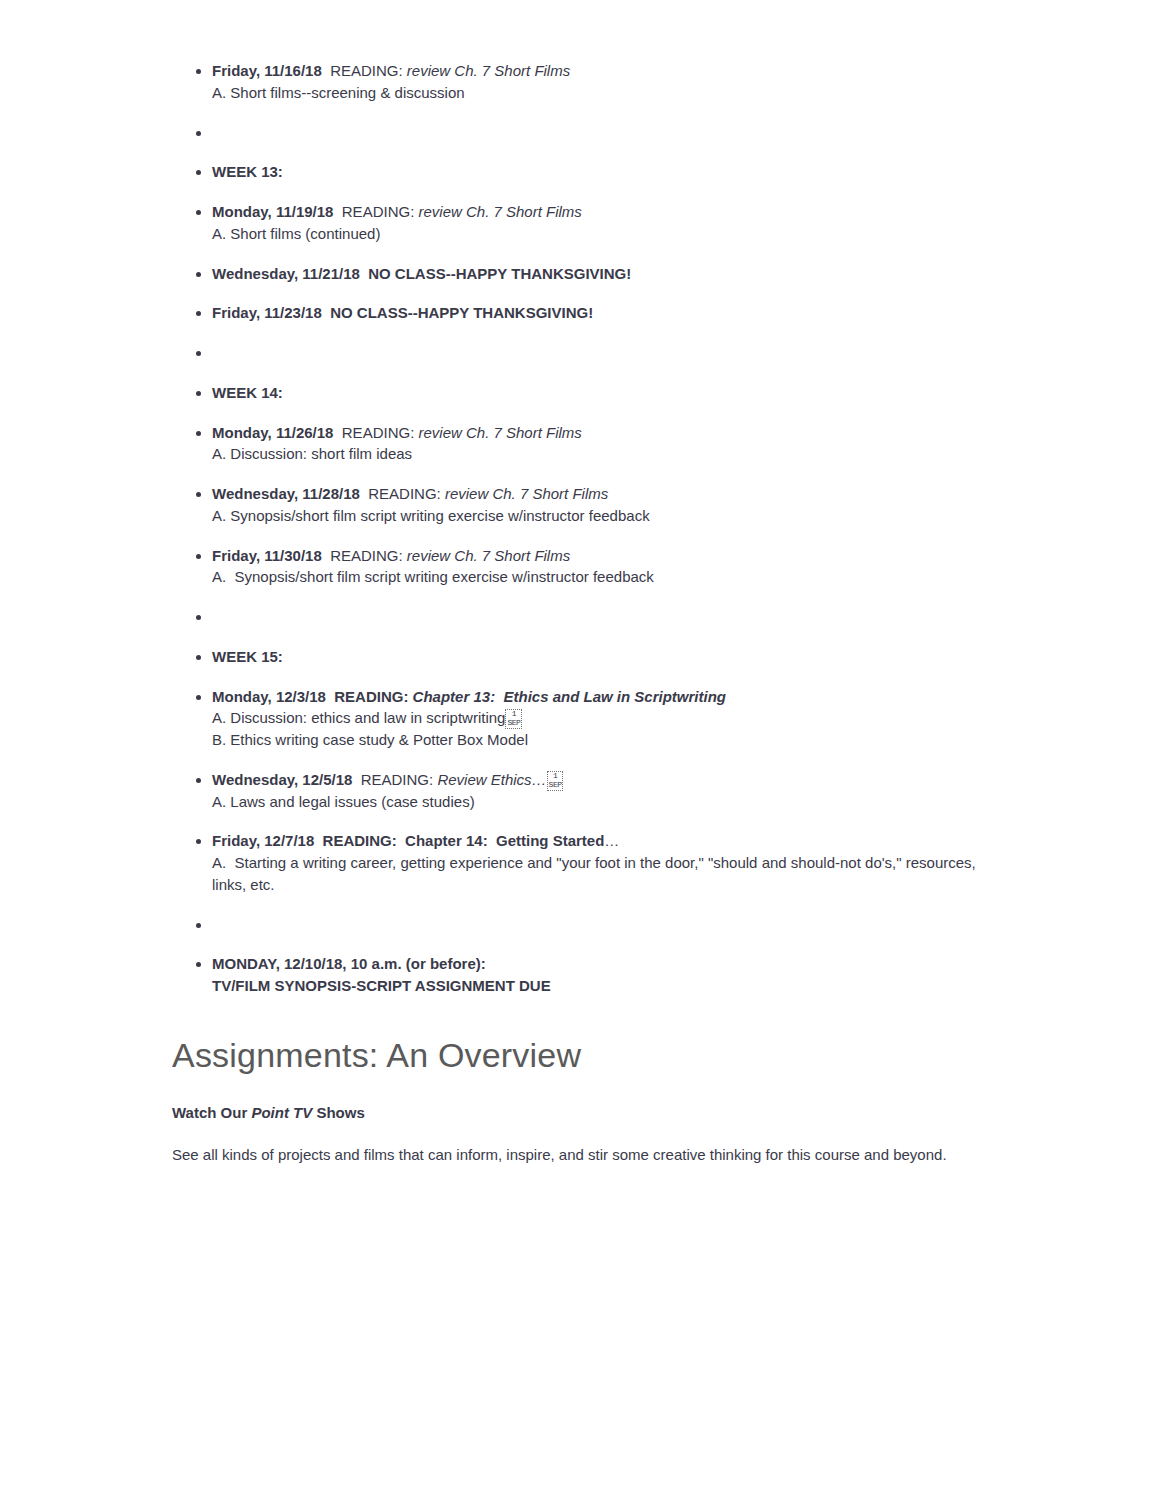Friday, 11/16/18 READING: review Ch. 7 Short Films
A. Short films--screening & discussion
WEEK 13:
Monday, 11/19/18 READING: review Ch. 7 Short Films
A. Short films (continued)
Wednesday, 11/21/18 NO CLASS--HAPPY THANKSGIVING!
Friday, 11/23/18 NO CLASS--HAPPY THANKSGIVING!
WEEK 14:
Monday, 11/26/18 READING: review Ch. 7 Short Films
A. Discussion: short film ideas
Wednesday, 11/28/18 READING: review Ch. 7 Short Films
A. Synopsis/short film script writing exercise w/instructor feedback
Friday, 11/30/18 READING: review Ch. 7 Short Films
A. Synopsis/short film script writing exercise w/instructor feedback
WEEK 15:
Monday, 12/3/18 READING: Chapter 13: Ethics and Law in Scriptwriting
A. Discussion: ethics and law in scriptwriting1 SEP
B. Ethics writing case study & Potter Box Model
Wednesday, 12/5/18 READING: Review Ethics…1 SEP
A. Laws and legal issues (case studies)
Friday, 12/7/18 READING: Chapter 14: Getting Started…
A. Starting a writing career, getting experience and "your foot in the door," "should and should-not do's," resources, links, etc.
MONDAY, 12/10/18, 10 a.m. (or before):
TV/FILM SYNOPSIS-SCRIPT ASSIGNMENT DUE
Assignments: An Overview
Watch Our Point TV Shows
See all kinds of projects and films that can inform, inspire, and stir some creative thinking for this course and beyond.